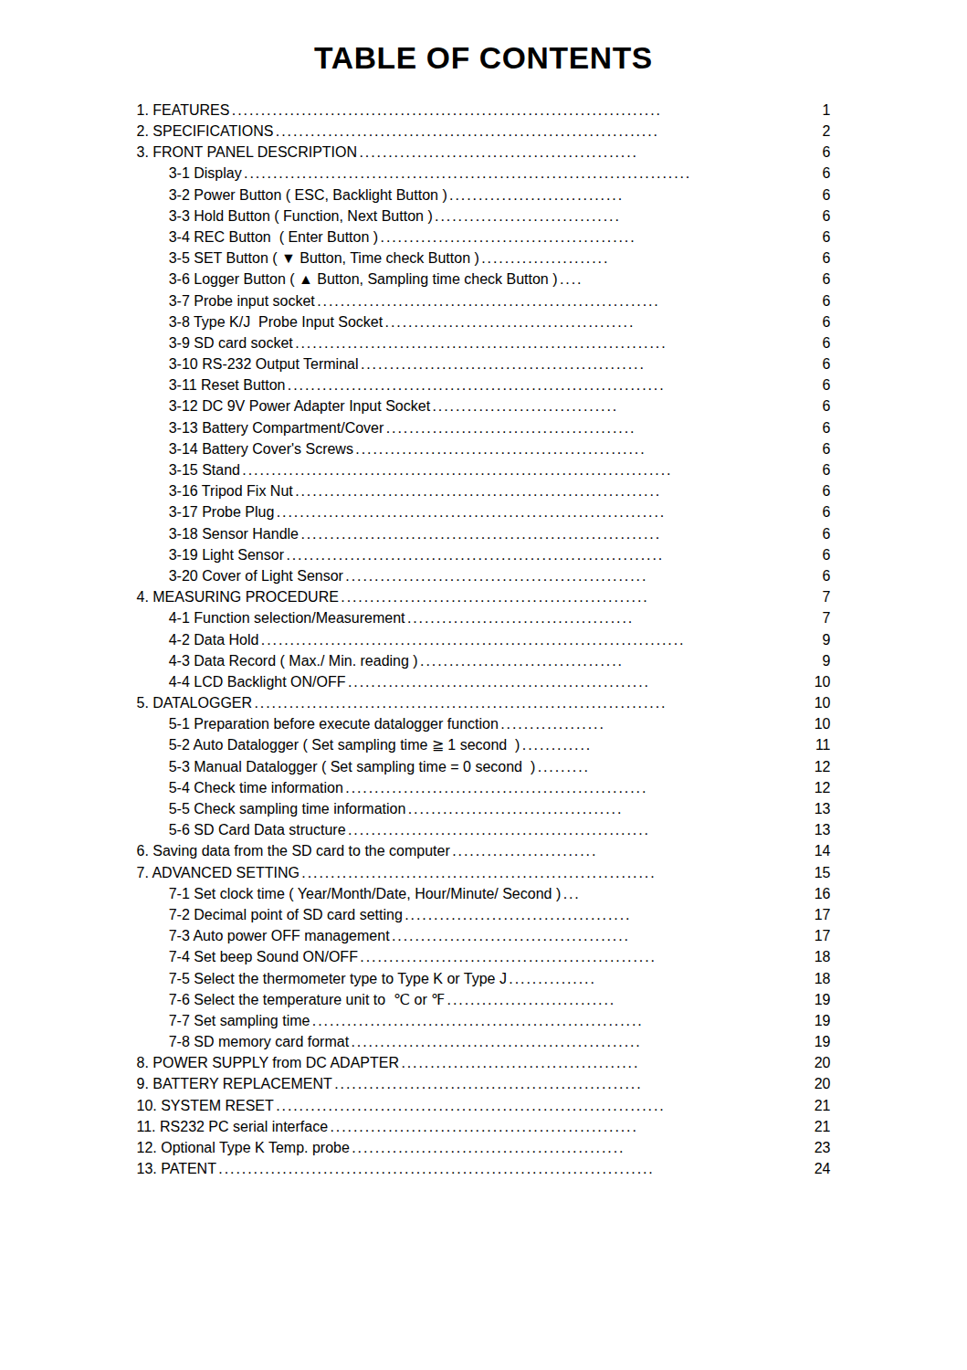TABLE OF CONTENTS
1. FEATURES.......................................................................... 1
2. SPECIFICATIONS.................................................................. 2
3. FRONT PANEL DESCRIPTION................................................ 6
3-1 Display............................................................................. 6
3-2 Power Button ( ESC, Backlight Button ).............................. 6
3-3 Hold Button ( Function, Next Button )................................ 6
3-4 REC Button ( Enter Button )............................................ 6
3-5 SET Button ( ▼ Button, Time check Button )...................... 6
3-6 Logger Button ( ▲ Button, Sampling time check Button ).... 6
3-7 Probe input socket........................................................... 6
3-8 Type K/J Probe Input Socket........................................... 6
3-9 SD card socket................................................................ 6
3-10 RS-232 Output Terminal................................................. 6
3-11 Reset Button................................................................. 6
3-12 DC 9V Power Adapter Input Socket................................ 6
3-13 Battery Compartment/Cover........................................... 6
3-14 Battery Cover's Screws.................................................. 6
3-15 Stand.......................................................................... 6
3-16 Tripod Fix Nut............................................................... 6
3-17 Probe Plug................................................................... 6
3-18 Sensor Handle.............................................................. 6
3-19 Light Sensor................................................................. 6
3-20 Cover of Light Sensor.................................................... 6
4. MEASURING PROCEDURE..................................................... 7
4-1 Function selection/Measurement....................................... 7
4-2 Data Hold......................................................................... 9
4-3 Data Record ( Max./ Min. reading )................................... 9
4-4 LCD Backlight ON/OFF.................................................... 10
5. DATALOGGER....................................................................... 10
5-1 Preparation before execute datalogger function.................. 10
5-2 Auto Datalogger ( Set sampling time ≧ 1 second )............ 11
5-3 Manual Datalogger ( Set sampling time = 0 second )......... 12
5-4 Check time information.................................................... 12
5-5 Check sampling time information..................................... 13
5-6 SD Card Data structure.................................................... 13
6. Saving data from the SD card to the computer......................... 14
7. ADVANCED SETTING............................................................. 15
7-1 Set clock time ( Year/Month/Date, Hour/Minute/ Second )... 16
7-2 Decimal point of SD card setting....................................... 17
7-3 Auto power OFF management......................................... 17
7-4 Set beep Sound ON/OFF................................................... 18
7-5 Select the thermometer type to Type K or Type J............... 18
7-6 Select the temperature unit to ℃ or ℉............................. 19
7-7 Set sampling time......................................................... 19
7-8 SD memory card format.................................................. 19
8. POWER SUPPLY from DC ADAPTER......................................... 20
9. BATTERY REPLACEMENT..................................................... 20
10. SYSTEM RESET................................................................... 21
11. RS232 PC serial interface..................................................... 21
12. Optional Type K Temp. probe............................................... 23
13. PATENT........................................................................... 24